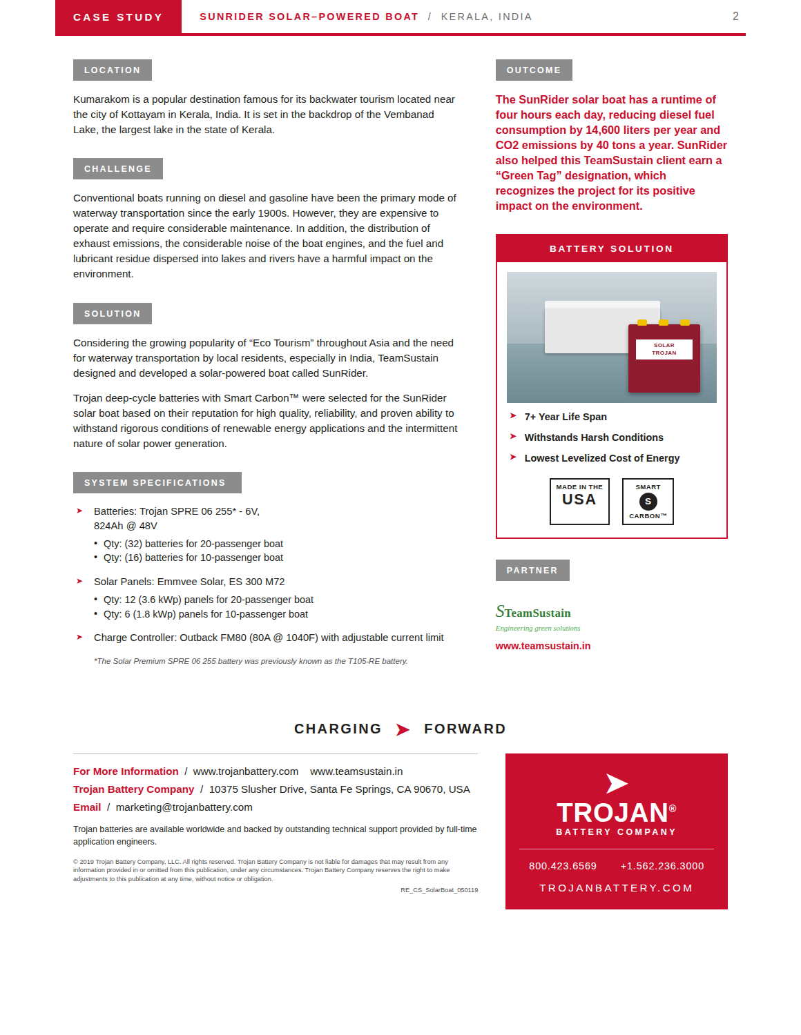CASE STUDY
SUNRIDER SOLAR–POWERED BOAT / KERALA, INDIA
2
LOCATION
Kumarakom is a popular destination famous for its backwater tourism located near the city of Kottayam in Kerala, India. It is set in the backdrop of the Vembanad Lake, the largest lake in the state of Kerala.
CHALLENGE
Conventional boats running on diesel and gasoline have been the primary mode of waterway transportation since the early 1900s. However, they are expensive to operate and require considerable maintenance. In addition, the distribution of exhaust emissions, the considerable noise of the boat engines, and the fuel and lubricant residue dispersed into lakes and rivers have a harmful impact on the environment.
SOLUTION
Considering the growing popularity of “Eco Tourism” throughout Asia and the need for waterway transportation by local residents, especially in India, TeamSustain designed and developed a solar-powered boat called SunRider.
Trojan deep-cycle batteries with Smart Carbon™ were selected for the SunRider solar boat based on their reputation for high quality, reliability, and proven ability to withstand rigorous conditions of renewable energy applications and the intermittent nature of solar power generation.
SYSTEM SPECIFICATIONS
Batteries: Trojan SPRE 06 255* - 6V,
824Ah @ 48V
Qty: (32) batteries for 20-passenger boat
Qty: (16) batteries for 10-passenger boat
Solar Panels: Emmvee Solar, ES 300 M72
Qty: 12 (3.6 kWp) panels for 20-passenger boat
Qty: 6 (1.8 kWp) panels for 10-passenger boat
Charge Controller: Outback FM80 (80A @ 1040F) with adjustable current limit
*The Solar Premium SPRE 06 255 battery was previously known as the T105-RE battery.
OUTCOME
The SunRider solar boat has a runtime of four hours each day, reducing diesel fuel consumption by 14,600 liters per year and CO2 emissions by 40 tons a year. SunRider also helped this TeamSustain client earn a “Green Tag” designation, which recognizes the project for its positive impact on the environment.
BATTERY SOLUTION
SOLAR
TROJAN
7+ Year Life Span
Withstands Harsh Conditions
Lowest Levelized Cost of Energy
MADE IN THEUSA
SMARTSCARBON™
PARTNER
STeamSustain
Engineering green solutions
www.teamsustain.in
CHARGING ➤ FORWARD
For More Information / www.trojanbattery.com www.teamsustain.in
Trojan Battery Company / 10375 Slusher Drive, Santa Fe Springs, CA 90670, USA
Email / marketing@trojanbattery.com
Trojan batteries are available worldwide and backed by outstanding technical support provided by full-time application engineers.
© 2019 Trojan Battery Company, LLC. All rights reserved. Trojan Battery Company is not liable for damages that may result from any information provided in or omitted from this publication, under any circumstances. Trojan Battery Company reserves the right to make adjustments to this publication at any time, without notice or obligation. RE_CS_SolarBoat_050119
➤ TROJAN®
BATTERY COMPANY
800.423.6569 +1.562.236.3000
TROJANBATTERY.COM